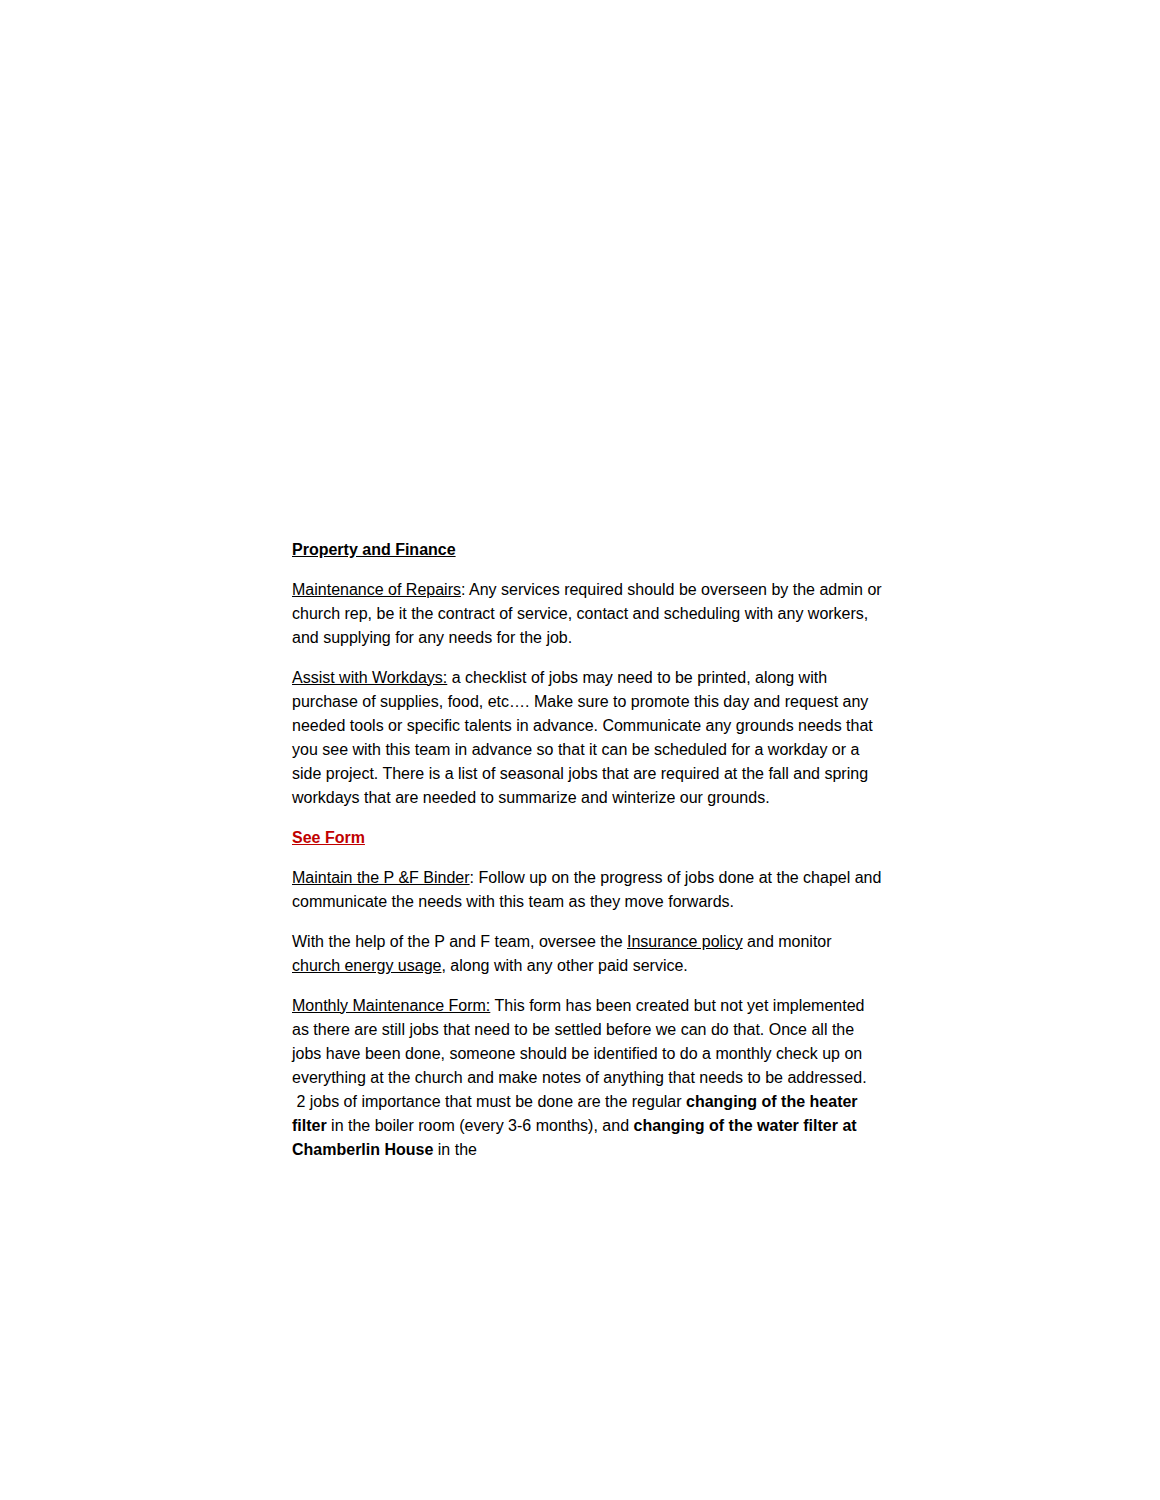Property and Finance
Maintenance of Repairs: Any services required should be overseen by the admin or church rep, be it the contract of service, contact and scheduling with any workers, and supplying for any needs for the job.
Assist with Workdays: a checklist of jobs may need to be printed, along with purchase of supplies, food, etc…. Make sure to promote this day and request any needed tools or specific talents in advance. Communicate any grounds needs that you see with this team in advance so that it can be scheduled for a workday or a side project. There is a list of seasonal jobs that are required at the fall and spring workdays that are needed to summarize and winterize our grounds.
See Form
Maintain the P &F Binder: Follow up on the progress of jobs done at the chapel and communicate the needs with this team as they move forwards.
With the help of the P and F team, oversee the Insurance policy and monitor church energy usage, along with any other paid service.
Monthly Maintenance Form: This form has been created but not yet implemented as there are still jobs that need to be settled before we can do that. Once all the jobs have been done, someone should be identified to do a monthly check up on everything at the church and make notes of anything that needs to be addressed.
2 jobs of importance that must be done are the regular changing of the heater filter in the boiler room (every 3-6 months), and changing of the water filter at Chamberlin House in the